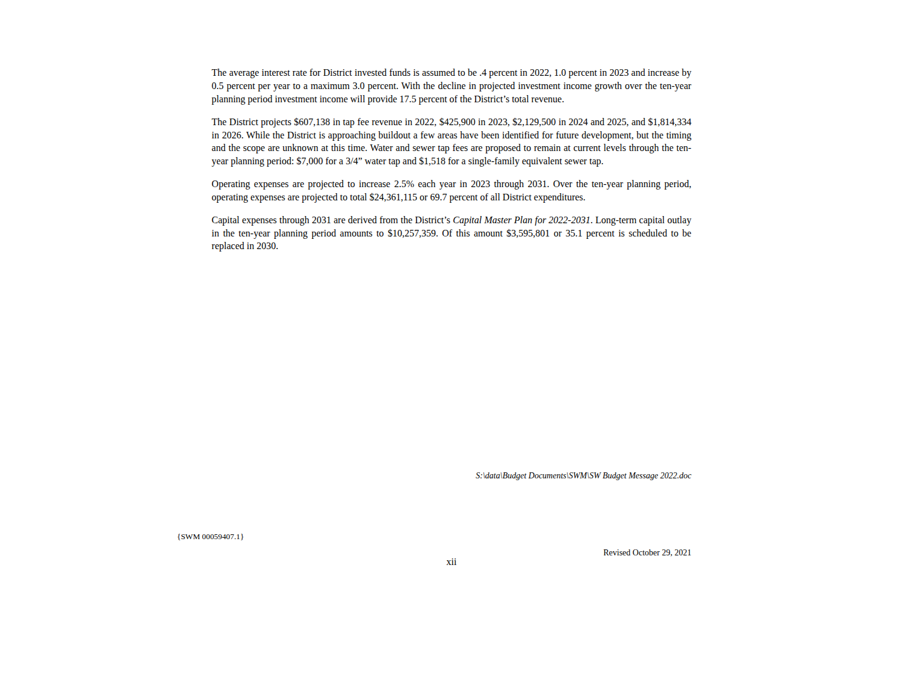The average interest rate for District invested funds is assumed to be .4 percent in 2022, 1.0 percent in 2023 and increase by 0.5 percent per year to a maximum 3.0 percent. With the decline in projected investment income growth over the ten-year planning period investment income will provide 17.5 percent of the District’s total revenue.
The District projects $607,138 in tap fee revenue in 2022, $425,900 in 2023, $2,129,500 in 2024 and 2025, and $1,814,334 in 2026. While the District is approaching buildout a few areas have been identified for future development, but the timing and the scope are unknown at this time. Water and sewer tap fees are proposed to remain at current levels through the ten-year planning period: $7,000 for a 3/4” water tap and $1,518 for a single-family equivalent sewer tap.
Operating expenses are projected to increase 2.5% each year in 2023 through 2031. Over the ten-year planning period, operating expenses are projected to total $24,361,115 or 69.7 percent of all District expenditures.
Capital expenses through 2031 are derived from the District’s Capital Master Plan for 2022-2031. Long-term capital outlay in the ten-year planning period amounts to $10,257,359. Of this amount $3,595,801 or 35.1 percent is scheduled to be replaced in 2030.
S:\data\Budget Documents\SWM\SW Budget Message 2022.doc
{SWM 00059407.1}
Revised October 29, 2021
xii